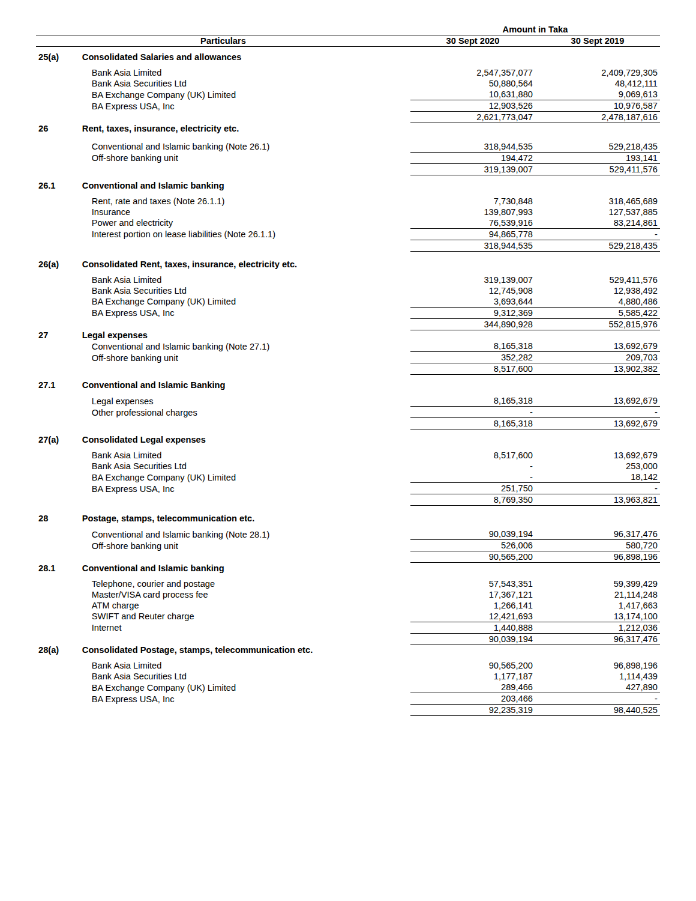| | | Amount in Taka |
| Particulars | 30 Sept 2020 | 30 Sept 2019 |
| 25(a) | Consolidated Salaries and allowances | | |
| | Bank Asia Limited | 2,547,357,077 | 2,409,729,305 |
| | Bank Asia Securities Ltd | 50,880,564 | 48,412,111 |
| | BA Exchange Company (UK) Limited | 10,631,880 | 9,069,613 |
| | BA Express USA, Inc | 12,903,526 | 10,976,587 |
| | | 2,621,773,047 | 2,478,187,616 |
| 26 | Rent, taxes, insurance, electricity etc. | | |
| | Conventional and Islamic banking (Note 26.1) | 318,944,535 | 529,218,435 |
| | Off-shore banking unit | 194,472 | 193,141 |
| | | 319,139,007 | 529,411,576 |
| 26.1 | Conventional and Islamic banking | | |
| | Rent, rate and taxes (Note 26.1.1) | 7,730,848 | 318,465,689 |
| | Insurance | 139,807,993 | 127,537,885 |
| | Power and electricity | 76,539,916 | 83,214,861 |
| | Interest portion on lease liabilities (Note 26.1.1) | 94,865,778 | - |
| | | 318,944,535 | 529,218,435 |
| 26(a) | Consolidated Rent, taxes, insurance, electricity etc. | | |
| | Bank Asia Limited | 319,139,007 | 529,411,576 |
| | Bank Asia Securities Ltd | 12,745,908 | 12,938,492 |
| | BA Exchange Company (UK) Limited | 3,693,644 | 4,880,486 |
| | BA Express USA, Inc | 9,312,369 | 5,585,422 |
| | | 344,890,928 | 552,815,976 |
| 27 | Legal expenses | | |
| | Conventional and Islamic banking (Note 27.1) | 8,165,318 | 13,692,679 |
| | Off-shore banking unit | 352,282 | 209,703 |
| | | 8,517,600 | 13,902,382 |
| 27.1 | Conventional and Islamic Banking | | |
| | Legal expenses | 8,165,318 | 13,692,679 |
| | Other professional charges | - | - |
| | | 8,165,318 | 13,692,679 |
| 27(a) | Consolidated Legal expenses | | |
| | Bank Asia Limited | 8,517,600 | 13,692,679 |
| | Bank Asia Securities Ltd | - | 253,000 |
| | BA Exchange Company (UK) Limited | - | 18,142 |
| | BA Express USA, Inc | 251,750 | - |
| | | 8,769,350 | 13,963,821 |
| 28 | Postage, stamps, telecommunication etc. | | |
| | Conventional and Islamic banking (Note 28.1) | 90,039,194 | 96,317,476 |
| | Off-shore banking unit | 526,006 | 580,720 |
| | | 90,565,200 | 96,898,196 |
| 28.1 | Conventional and Islamic banking | | |
| | Telephone, courier and postage | 57,543,351 | 59,399,429 |
| | Master/VISA card process fee | 17,367,121 | 21,114,248 |
| | ATM charge | 1,266,141 | 1,417,663 |
| | SWIFT and Reuter charge | 12,421,693 | 13,174,100 |
| | Internet | 1,440,888 | 1,212,036 |
| | | 90,039,194 | 96,317,476 |
| 28(a) | Consolidated Postage, stamps, telecommunication etc. | | |
| | Bank Asia Limited | 90,565,200 | 96,898,196 |
| | Bank Asia Securities Ltd | 1,177,187 | 1,114,439 |
| | BA Exchange Company (UK) Limited | 289,466 | 427,890 |
| | BA Express USA, Inc | 203,466 | - |
| | | 92,235,319 | 98,440,525 |